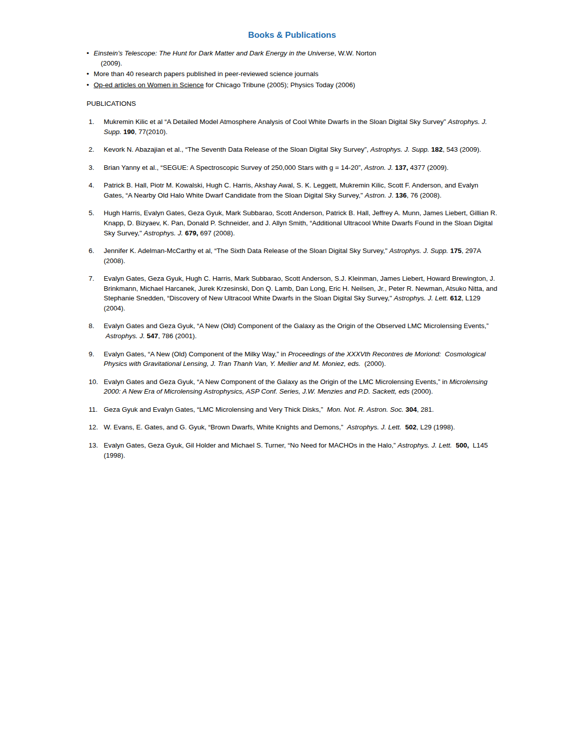Books & Publications
Einstein’s Telescope: The Hunt for Dark Matter and Dark Energy in the Universe, W.W. Norton (2009).
More than 40 research papers published in peer-reviewed science journals
Op-ed articles on Women in Science for Chicago Tribune (2005); Physics Today (2006)
PUBLICATIONS
Mukremin Kilic et al “A Detailed Model Atmosphere Analysis of Cool White Dwarfs in the Sloan Digital Sky Survey” Astrophys. J. Supp. 190, 77(2010).
Kevork N. Abazajian et al., “The Seventh Data Release of the Sloan Digital Sky Survey”, Astrophys. J. Supp. 182, 543 (2009).
Brian Yanny et al., “SEGUE: A Spectroscopic Survey of 250,000 Stars with g = 14-20”, Astron. J. 137, 4377 (2009).
Patrick B. Hall, Piotr M. Kowalski, Hugh C. Harris, Akshay Awal, S. K. Leggett, Mukremin Kilic, Scott F. Anderson, and Evalyn Gates, “A Nearby Old Halo White Dwarf Candidate from the Sloan Digital Sky Survey," Astron. J. 136, 76 (2008).
Hugh Harris, Evalyn Gates, Geza Gyuk, Mark Subbarao, Scott Anderson, Patrick B. Hall, Jeffrey A. Munn, James Liebert, Gillian R. Knapp, D. Bizyaev, K. Pan, Donald P. Schneider, and J. Allyn Smith, “Additional Ultracool White Dwarfs Found in the Sloan Digital Sky Survey," Astrophys. J. 679, 697 (2008).
Jennifer K. Adelman-McCarthy et al, “The Sixth Data Release of the Sloan Digital Sky Survey," Astrophys. J. Supp. 175, 297A (2008).
Evalyn Gates, Geza Gyuk, Hugh C. Harris, Mark Subbarao, Scott Anderson, S.J. Kleinman, James Liebert, Howard Brewington, J. Brinkmann, Michael Harcanek, Jurek Krzesinski, Don Q. Lamb, Dan Long, Eric H. Neilsen, Jr., Peter R. Newman, Atsuko Nitta, and Stephanie Snedden, “Discovery of New Ultracool White Dwarfs in the Sloan Digital Sky Survey," Astrophys. J. Lett. 612, L129 (2004).
Evalyn Gates and Geza Gyuk, “A New (Old) Component of the Galaxy as the Origin of the Observed LMC Microlensing Events,” Astrophys. J. 547, 786 (2001).
Evalyn Gates, “A New (Old) Component of the Milky Way,” in Proceedings of the XXXVth Recontres de Moriond: Cosmological Physics with Gravitational Lensing, J. Tran Thanh Van, Y. Mellier and M. Moniez, eds. (2000).
Evalyn Gates and Geza Gyuk, “A New Component of the Galaxy as the Origin of the LMC Microlensing Events,” in Microlensing 2000: A New Era of Microlensing Astrophysics, ASP Conf. Series, J.W. Menzies and P.D. Sackett, eds (2000).
Geza Gyuk and Evalyn Gates, “LMC Microlensing and Very Thick Disks,” Mon. Not. R. Astron. Soc. 304, 281.
W. Evans, E. Gates, and G. Gyuk, “Brown Dwarfs, White Knights and Demons,” Astrophys. J. Lett. 502, L29 (1998).
Evalyn Gates, Geza Gyuk, Gil Holder and Michael S. Turner, “No Need for MACHOs in the Halo,” Astrophys. J. Lett. 500, L145 (1998).